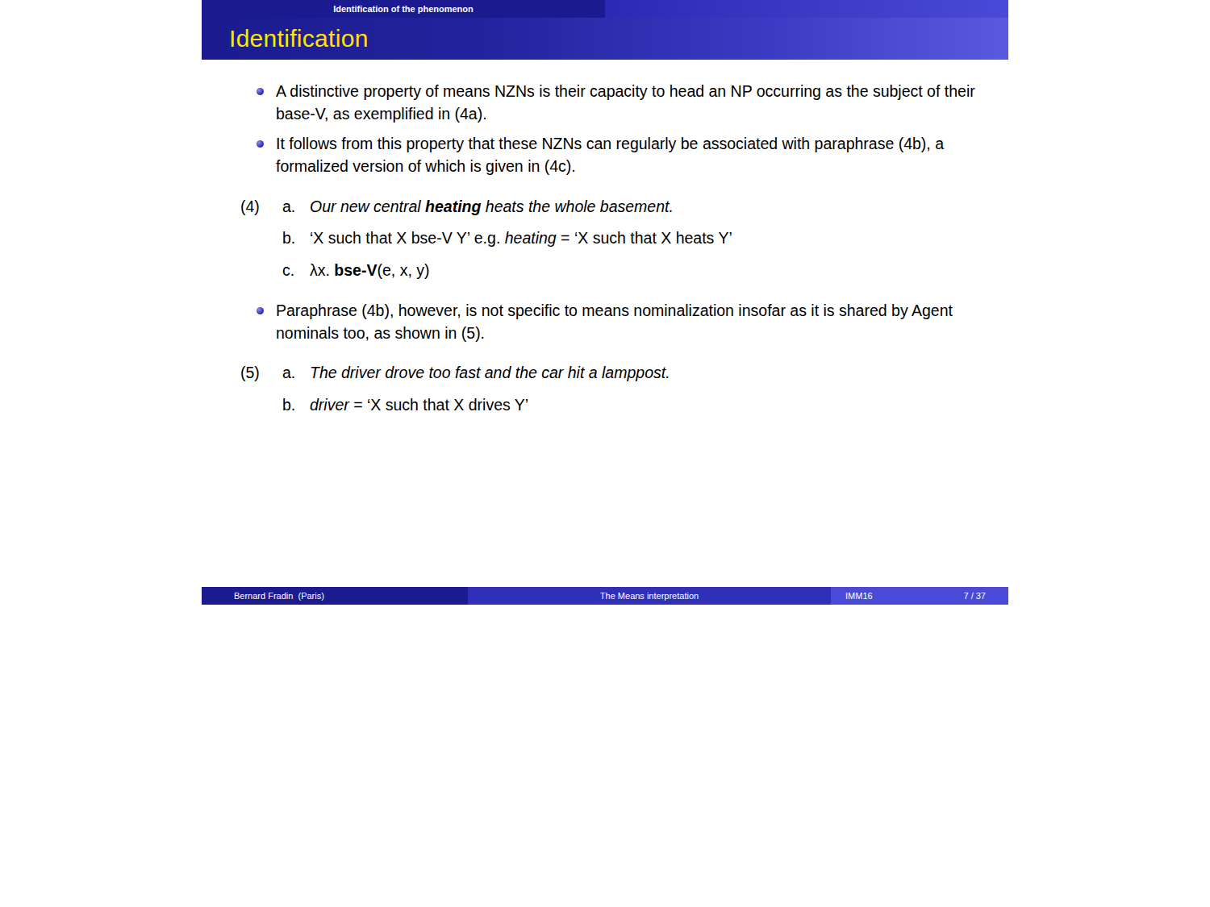Identification of the phenomenon
Identification
A distinctive property of means NZNs is their capacity to head an NP occurring as the subject of their base-V, as exemplified in (4a).
It follows from this property that these NZNs can regularly be associated with paraphrase (4b), a formalized version of which is given in (4c).
(4)
a.
Our new central heating heats the whole basement.
b.
‘X such that X bse-V Y’ e.g. heating = ‘X such that X heats Y’
c.
λx. bse-V(e, x, y)
Paraphrase (4b), however, is not specific to means nominalization insofar as it is shared by Agent nominals too, as shown in (5).
(5)
a.
The driver drove too fast and the car hit a lamppost.
b.
driver = ‘X such that X drives Y’
Bernard Fradin (Paris)
The Means interpretation
IMM167 / 37